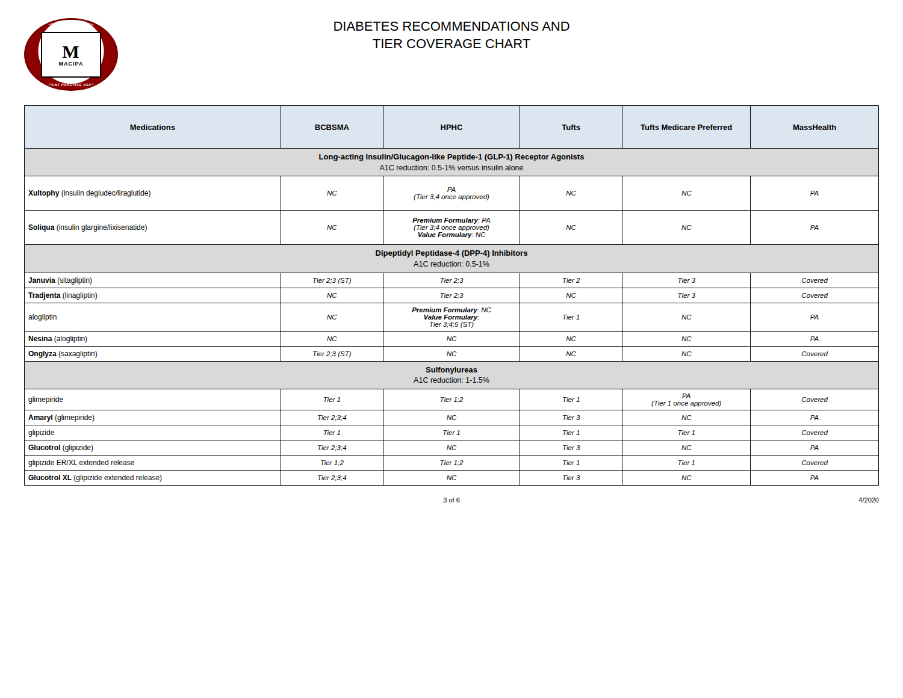MOUNT AUBURN CAMBRIDGE
M
MACIPA
INDEPENDENT PRACTICE ASSOCIATION
DIABETES RECOMMENDATIONS AND
TIER COVERAGE CHART
| Medications | BCBSMA | HPHC | Tufts | Tufts Medicare Preferred | MassHealth |
| --- | --- | --- | --- | --- | --- |
| Long-acting Insulin/Glucagon-like Peptide-1 (GLP-1) Receptor Agonists A1C reduction: 0.5-1% versus insulin alone |
| Xultophy (insulin degludec/liraglutide) | NC | PA (Tier 3;4 once approved) | NC | NC | PA |
| Soliqua (insulin glargine/lixisenatide) | NC | Premium Formulary : PA (Tier 3;4 once approved) Value Formulary : NC | NC | NC | PA |
| Dipeptidyl Peptidase-4 (DPP-4) Inhibitors A1C reduction: 0.5-1% |
| Januvia (sitagliptin) | Tier 2;3 (ST) | Tier 2;3 | Tier 2 | Tier 3 | Covered |
| Tradjenta (linagliptin) | NC | Tier 2;3 | NC | Tier 3 | Covered |
| alogliptin | NC | Premium Formulary : NC Value Formulary : Tier 3;4;5 (ST) | Tier 1 | NC | PA |
| Nesina (alogliptin) | NC | NC | NC | NC | PA |
| Onglyza (saxagliptin) | Tier 2;3 (ST) | NC | NC | NC | Covered |
| Sulfonylureas A1C reduction: 1-1.5% |
| glimepiride | Tier 1 | Tier 1;2 | Tier 1 | PA (Tier 1 once approved) | Covered |
| Amaryl (glimepiride) | Tier 2;3;4 | NC | Tier 3 | NC | PA |
| glipizide | Tier 1 | Tier 1 | Tier 1 | Tier 1 | Covered |
| Glucotrol (glipizide) | Tier 2;3;4 | NC | Tier 3 | NC | PA |
| glipizide ER/XL extended release | Tier 1;2 | Tier 1;2 | Tier 1 | Tier 1 | Covered |
| Glucotrol XL (glipizide extended release) | Tier 2;3;4 | NC | Tier 3 | NC | PA |
3 of 6
4/2020